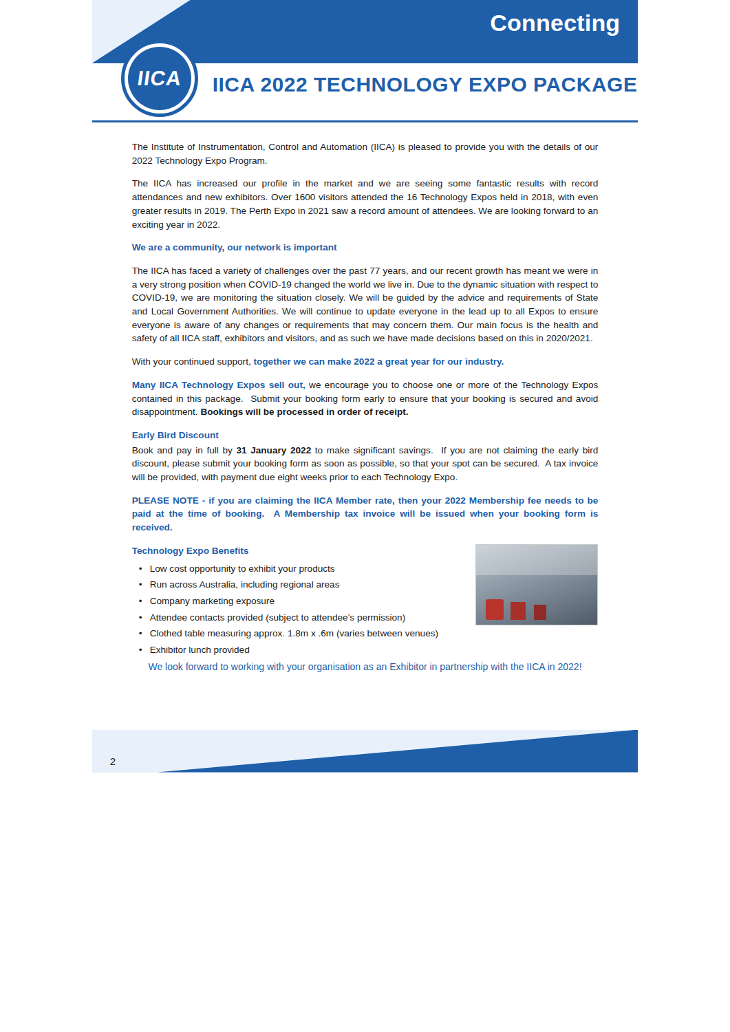Connecting
IICA
IICA 2022 TECHNOLOGY EXPO PACKAGE
The Institute of Instrumentation, Control and Automation (IICA) is pleased to provide you with the details of our 2022 Technology Expo Program.
The IICA has increased our profile in the market and we are seeing some fantastic results with record attendances and new exhibitors. Over 1600 visitors attended the 16 Technology Expos held in 2018, with even greater results in 2019. The Perth Expo in 2021 saw a record amount of attendees. We are looking forward to an exciting year in 2022.
We are a community, our network is important
The IICA has faced a variety of challenges over the past 77 years, and our recent growth has meant we were in a very strong position when COVID-19 changed the world we live in. Due to the dynamic situation with respect to COVID-19, we are monitoring the situation closely. We will be guided by the advice and requirements of State and Local Government Authorities. We will continue to update everyone in the lead up to all Expos to ensure everyone is aware of any changes or requirements that may concern them. Our main focus is the health and safety of all IICA staff, exhibitors and visitors, and as such we have made decisions based on this in 2020/2021.
With your continued support, together we can make 2022 a great year for our industry.
Many IICA Technology Expos sell out, we encourage you to choose one or more of the Technology Expos contained in this package. Submit your booking form early to ensure that your booking is secured and avoid disappointment. Bookings will be processed in order of receipt.
Early Bird Discount
Book and pay in full by 31 January 2022 to make significant savings. If you are not claiming the early bird discount, please submit your booking form as soon as possible, so that your spot can be secured. A tax invoice will be provided, with payment due eight weeks prior to each Technology Expo.
PLEASE NOTE - if you are claiming the IICA Member rate, then your 2022 Membership fee needs to be paid at the time of booking. A Membership tax invoice will be issued when your booking form is received.
Technology Expo Benefits
Low cost opportunity to exhibit your products
Run across Australia, including regional areas
Company marketing exposure
Attendee contacts provided (subject to attendee’s permission)
Clothed table measuring approx. 1.8m x .6m (varies between venues)
Exhibitor lunch provided
We look forward to working with your organisation as an Exhibitor in partnership with the IICA in 2022!
2